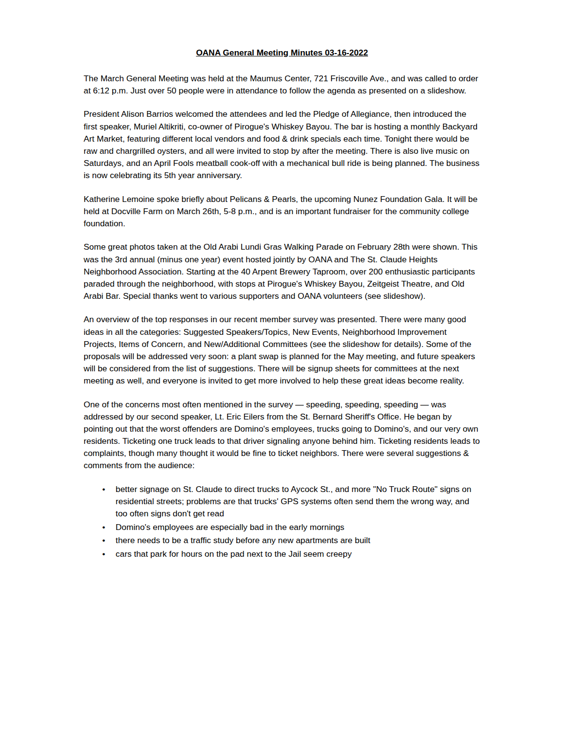OANA General Meeting Minutes 03-16-2022
The March General Meeting was held at the Maumus Center, 721 Friscoville Ave., and was called to order at 6:12 p.m. Just over 50 people were in attendance to follow the agenda as presented on a slideshow.
President Alison Barrios welcomed the attendees and led the Pledge of Allegiance, then introduced the first speaker, Muriel Altikriti, co-owner of Pirogue's Whiskey Bayou. The bar is hosting a monthly Backyard Art Market, featuring different local vendors and food & drink specials each time. Tonight there would be raw and chargrilled oysters, and all were invited to stop by after the meeting. There is also live music on Saturdays, and an April Fools meatball cook-off with a mechanical bull ride is being planned. The business is now celebrating its 5th year anniversary.
Katherine Lemoine spoke briefly about Pelicans & Pearls, the upcoming Nunez Foundation Gala. It will be held at Docville Farm on March 26th, 5-8 p.m., and is an important fundraiser for the community college foundation.
Some great photos taken at the Old Arabi Lundi Gras Walking Parade on February 28th were shown. This was the 3rd annual (minus one year) event hosted jointly by OANA and The St. Claude Heights Neighborhood Association. Starting at the 40 Arpent Brewery Taproom, over 200 enthusiastic participants paraded through the neighborhood, with stops at Pirogue's Whiskey Bayou, Zeitgeist Theatre, and Old Arabi Bar. Special thanks went to various supporters and OANA volunteers (see slideshow).
An overview of the top responses in our recent member survey was presented. There were many good ideas in all the categories: Suggested Speakers/Topics, New Events, Neighborhood Improvement Projects, Items of Concern, and New/Additional Committees (see the slideshow for details). Some of the proposals will be addressed very soon: a plant swap is planned for the May meeting, and future speakers will be considered from the list of suggestions. There will be signup sheets for committees at the next meeting as well, and everyone is invited to get more involved to help these great ideas become reality.
One of the concerns most often mentioned in the survey — speeding, speeding, speeding — was addressed by our second speaker, Lt. Eric Eilers from the St. Bernard Sheriff's Office. He began by pointing out that the worst offenders are Domino's employees, trucks going to Domino's, and our very own residents. Ticketing one truck leads to that driver signaling anyone behind him. Ticketing residents leads to complaints, though many thought it would be fine to ticket neighbors. There were several suggestions & comments from the audience:
better signage on St. Claude to direct trucks to Aycock St., and more "No Truck Route" signs on residential streets; problems are that trucks' GPS systems often send them the wrong way, and too often signs don't get read
Domino's employees are especially bad in the early mornings
there needs to be a traffic study before any new apartments are built
cars that park for hours on the pad next to the Jail seem creepy